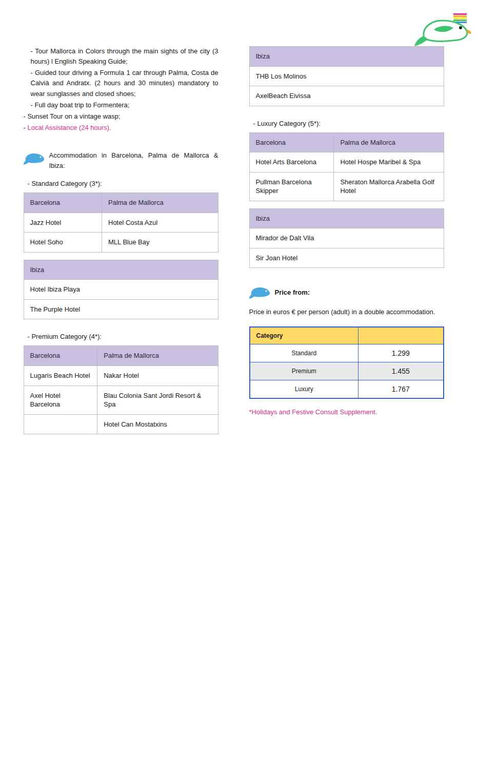- Tour Mallorca in Colors through the main sights of the city (3 hours) l English Speaking Guide;
- Guided tour driving a Formula 1 car through Palma, Costa de Calvià and Andratx. (2 hours and 30 minutes) mandatory to wear sunglasses and closed shoes;
- Full day boat trip to Formentera;
- Sunset Tour on a vintage wasp;
- Local Assistance (24 hours).
Accommodation in Barcelona, Palma de Mallorca & Ibiza:
- Standard Category (3*):
| Barcelona | Palma de Mallorca |
| --- | --- |
| Jazz Hotel | Hotel Costa Azul |
| Hotel Soho | MLL Blue Bay |
| Ibiza |
| --- |
| Hotel Ibiza Playa |
| The Purple Hotel |
- Premium Category (4*):
| Barcelona | Palma de Mallorca |
| --- | --- |
| Lugaris Beach Hotel | Nakar Hotel |
| Axel Hotel Barcelona | Blau Colonia Sant Jordi Resort & Spa |
| | Hotel Can Mostatxins |
| Ibiza |
| --- |
| THB Los Molinos |
| AxelBeach Eivissa |
- Luxury Category (5*):
| Barcelona | Palma de Mallorca |
| --- | --- |
| Hotel Arts Barcelona | Hotel Hospe Maribel & Spa |
| Pullman Barcelona Skipper | Sheraton Mallorca Arabella Golf Hotel |
| Ibiza |
| --- |
| Mirador de Dalt Vila |
| Sir Joan Hotel |
Price from:
Price in euros € per person (adult) in a double accommodation.
| Category | |
| --- | --- |
| Standard | 1.299 |
| Premium | 1.455 |
| Luxury | 1.767 |
*Holidays and Festive Consult Supplement.